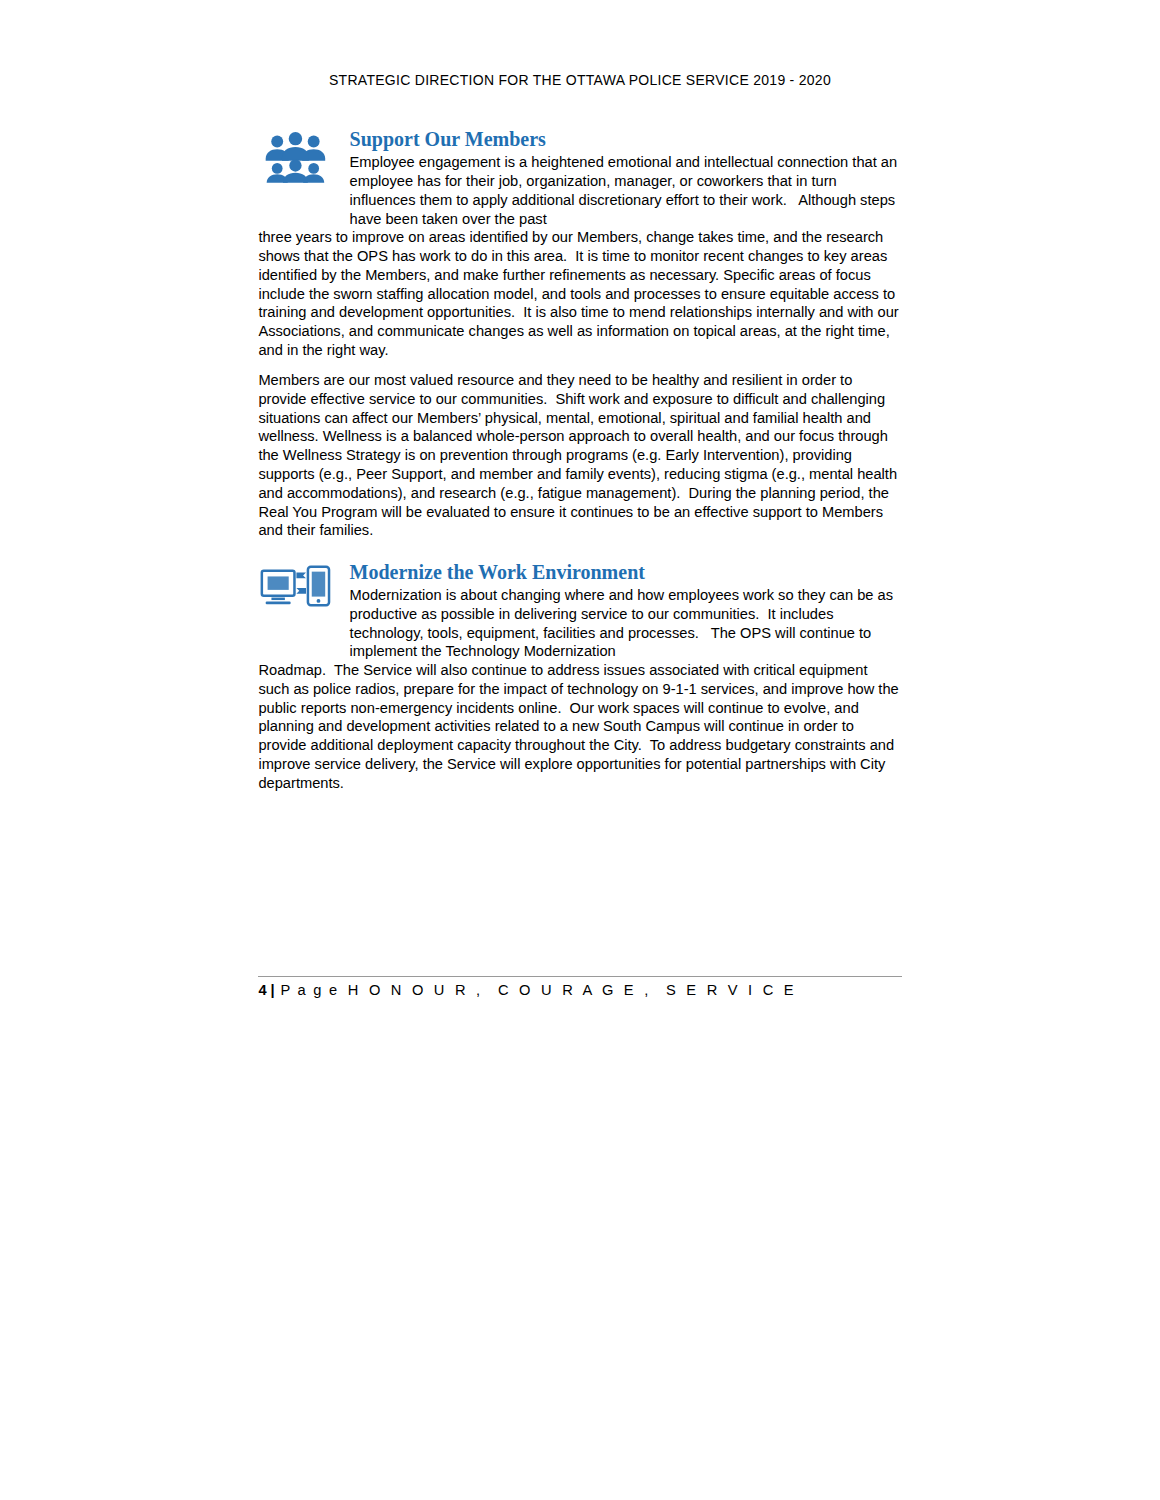STRATEGIC DIRECTION FOR THE OTTAWA POLICE SERVICE 2019 - 2020
Support Our Members
Employee engagement is a heightened emotional and intellectual connection that an employee has for their job, organization, manager, or coworkers that in turn influences them to apply additional discretionary effort to their work. Although steps have been taken over the past
three years to improve on areas identified by our Members, change takes time, and the research shows that the OPS has work to do in this area. It is time to monitor recent changes to key areas identified by the Members, and make further refinements as necessary. Specific areas of focus include the sworn staffing allocation model, and tools and processes to ensure equitable access to training and development opportunities. It is also time to mend relationships internally and with our Associations, and communicate changes as well as information on topical areas, at the right time, and in the right way.
Members are our most valued resource and they need to be healthy and resilient in order to provide effective service to our communities. Shift work and exposure to difficult and challenging situations can affect our Members’ physical, mental, emotional, spiritual and familial health and wellness. Wellness is a balanced whole-person approach to overall health, and our focus through the Wellness Strategy is on prevention through programs (e.g. Early Intervention), providing supports (e.g., Peer Support, and member and family events), reducing stigma (e.g., mental health and accommodations), and research (e.g., fatigue management). During the planning period, the Real You Program will be evaluated to ensure it continues to be an effective support to Members and their families.
Modernize the Work Environment
Modernization is about changing where and how employees work so they can be as productive as possible in delivering service to our communities. It includes technology, tools, equipment, facilities and processes. The OPS will continue to implement the Technology Modernization
Roadmap. The Service will also continue to address issues associated with critical equipment such as police radios, prepare for the impact of technology on 9-1-1 services, and improve how the public reports non-emergency incidents online. Our work spaces will continue to evolve, and planning and development activities related to a new South Campus will continue in order to provide additional deployment capacity throughout the City. To address budgetary constraints and improve service delivery, the Service will explore opportunities for potential partnerships with City departments.
4 |P a g e
H O N O U R , C O U R A G E , S E R V I C E